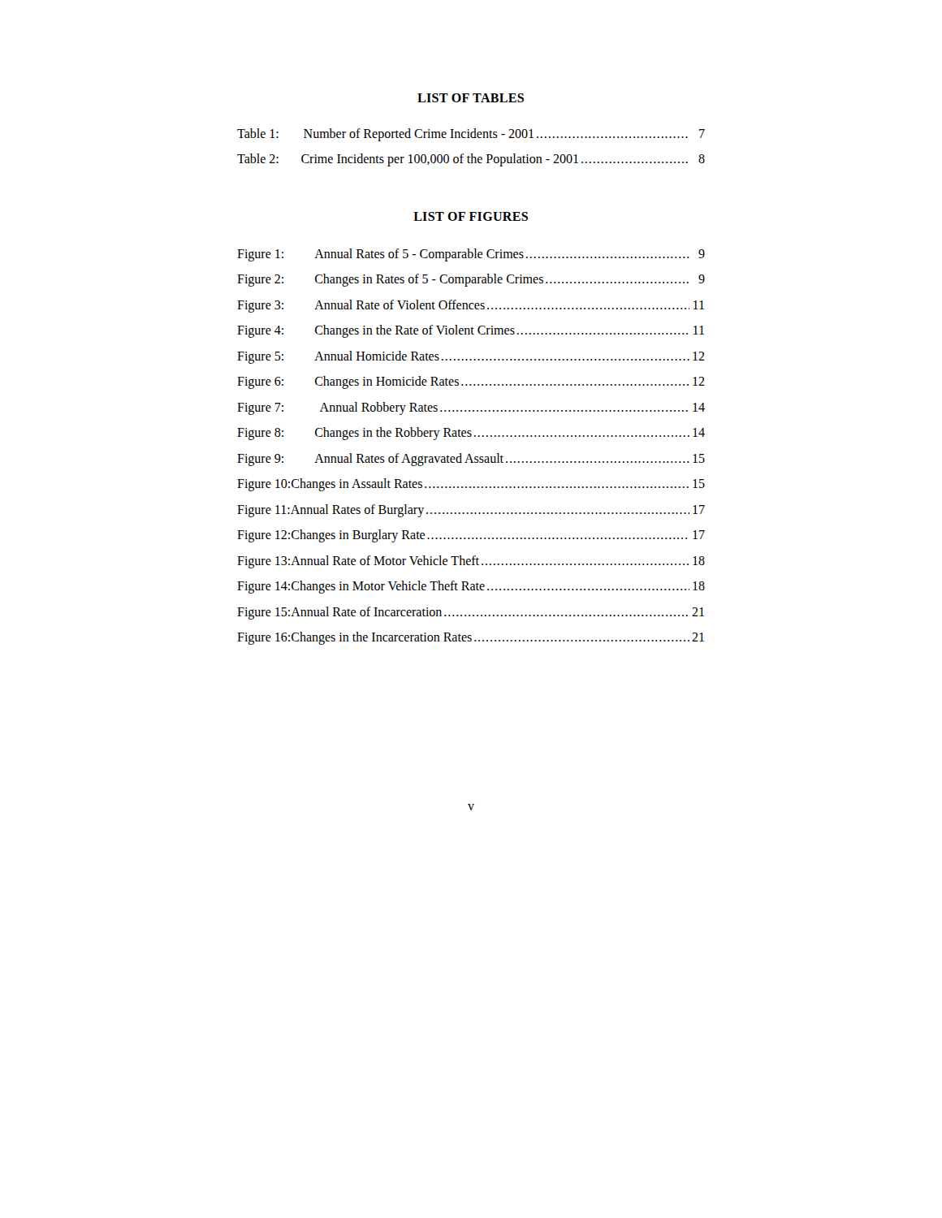LIST OF TABLES
Table 1: Number of Reported Crime Incidents - 2001 .................................................................. 7
Table 2: Crime Incidents per 100,000 of the Population - 2001 .................................................................. 8
LIST OF FIGURES
Figure 1: Annual Rates of 5 - Comparable Crimes .................................................................. 9
Figure 2: Changes in Rates of 5 - Comparable Crimes .................................................................. 9
Figure 3: Annual Rate of Violent Offences .................................................................. 11
Figure 4: Changes in the Rate of Violent Crimes .................................................................. 11
Figure 5: Annual Homicide Rates .................................................................. 12
Figure 6: Changes in Homicide Rates .................................................................. 12
Figure 7: Annual Robbery Rates .................................................................. 14
Figure 8: Changes in the Robbery Rates .................................................................. 14
Figure 9: Annual Rates of Aggravated Assault .................................................................. 15
Figure 10:Changes in Assault Rates .................................................................. 15
Figure 11:Annual Rates of Burglary .................................................................. 17
Figure 12:Changes in Burglary Rate .................................................................. 17
Figure 13:Annual Rate of Motor Vehicle Theft .................................................................. 18
Figure 14:Changes in Motor Vehicle Theft Rate .................................................................. 18
Figure 15:Annual Rate of Incarceration .................................................................. 21
Figure 16:Changes in the Incarceration Rates .................................................................. 21
v